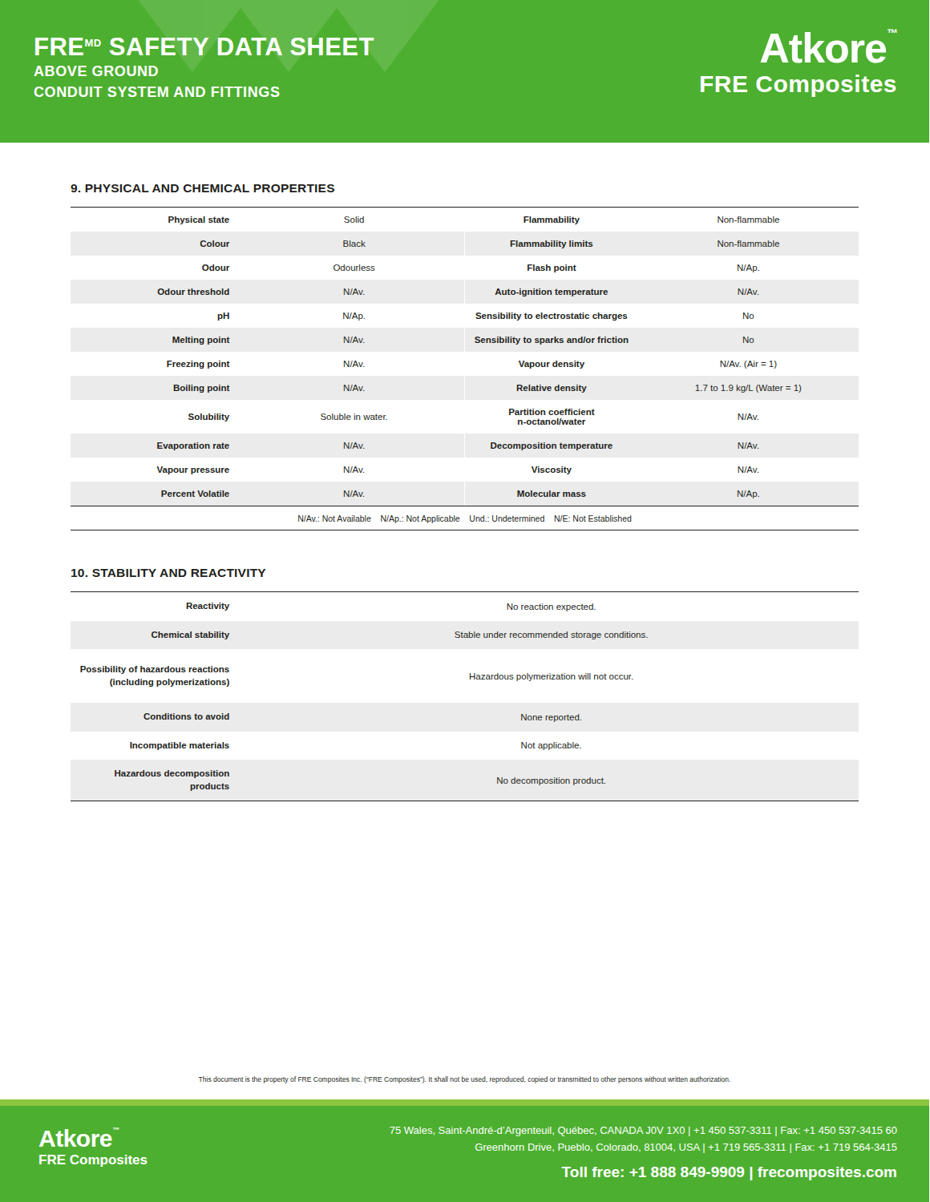FREMD SAFETY DATA SHEET
ABOVE GROUND
CONDUIT SYSTEM AND FITTINGS
Atkore™
FRE Composites
9. PHYSICAL AND CHEMICAL PROPERTIES
| Physical state | Solid | Flammability | Non-flammable |
| Colour | Black | Flammability limits | Non-flammable |
| Odour | Odourless | Flash point | N/Ap. |
| Odour threshold | N/Av. | Auto-ignition temperature | N/Av. |
| pH | N/Ap. | Sensibility to electrostatic charges | No |
| Melting point | N/Av. | Sensibility to sparks and/or friction | No |
| Freezing point | N/Av. | Vapour density | N/Av. (Air = 1) |
| Boiling point | N/Av. | Relative density | 1.7 to 1.9 kg/L (Water = 1) |
| Solubility | Soluble in water. | Partition coefficient n-octanol/water | N/Av. |
| Evaporation rate | N/Av. | Decomposition temperature | N/Av. |
| Vapour pressure | N/Av. | Viscosity | N/Av. |
| Percent Volatile | N/Av. | Molecular mass | N/Ap. |
N/Av.: Not Available N/Ap.: Not Applicable Und.: Undetermined N/E: Not Established
10. STABILITY AND REACTIVITY
| Reactivity | No reaction expected. |
| Chemical stability | Stable under recommended storage conditions. |
| Possibility of hazardous reactions (including polymerizations) | Hazardous polymerization will not occur. |
| Conditions to avoid | None reported. |
| Incompatible materials | Not applicable. |
| Hazardous decomposition products | No decomposition product. |
This document is the property of FRE Composites Inc. (“FRE Composites”). It shall not be used, reproduced, copied or transmitted to other persons without written authorization.
Atkore™
FRE Composites
75 Wales, Saint-André-d’Argenteuil, Québec, CANADA J0V 1X0 | +1 450 537-3311 | Fax: +1 450 537-3415 60
Greenhorn Drive, Pueblo, Colorado, 81004, USA | +1 719 565-3311 | Fax: +1 719 564-3415
Toll free: +1 888 849-9909 | frecomposites.com